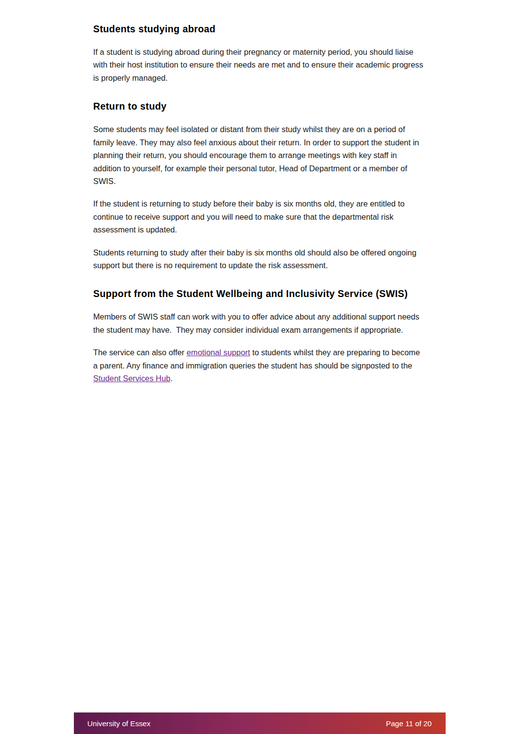Students studying abroad
If a student is studying abroad during their pregnancy or maternity period, you should liaise with their host institution to ensure their needs are met and to ensure their academic progress is properly managed.
Return to study
Some students may feel isolated or distant from their study whilst they are on a period of family leave. They may also feel anxious about their return. In order to support the student in planning their return, you should encourage them to arrange meetings with key staff in addition to yourself, for example their personal tutor, Head of Department or a member of SWIS.
If the student is returning to study before their baby is six months old, they are entitled to continue to receive support and you will need to make sure that the departmental risk assessment is updated.
Students returning to study after their baby is six months old should also be offered ongoing support but there is no requirement to update the risk assessment.
Support from the Student Wellbeing and Inclusivity Service (SWIS)
Members of SWIS staff can work with you to offer advice about any additional support needs the student may have. They may consider individual exam arrangements if appropriate.
The service can also offer emotional support to students whilst they are preparing to become a parent. Any finance and immigration queries the student has should be signposted to the Student Services Hub.
University of Essex Page 11 of 20